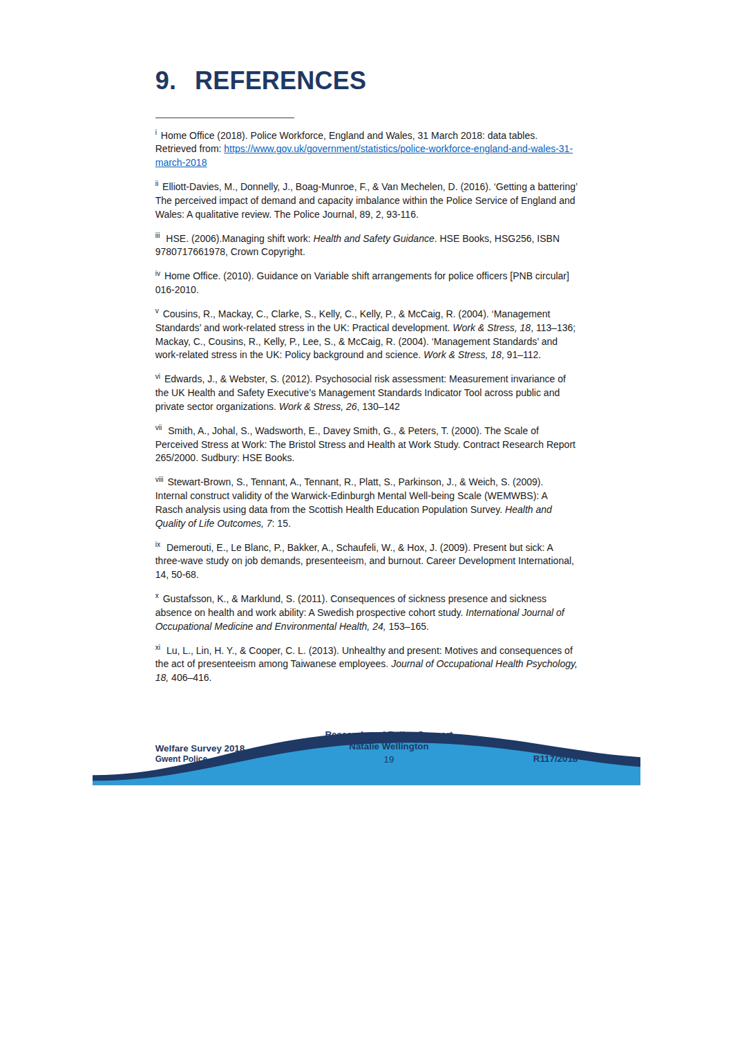9. REFERENCES
i Home Office (2018). Police Workforce, England and Wales, 31 March 2018: data tables. Retrieved from: https://www.gov.uk/government/statistics/police-workforce-england-and-wales-31-march-2018
ii Elliott-Davies, M., Donnelly, J., Boag-Munroe, F., & Van Mechelen, D. (2016). ‘Getting a battering’ The perceived impact of demand and capacity imbalance within the Police Service of England and Wales: A qualitative review. The Police Journal, 89, 2, 93-116.
iii HSE. (2006).Managing shift work: Health and Safety Guidance. HSE Books, HSG256, ISBN 9780717661978, Crown Copyright.
iv Home Office. (2010). Guidance on Variable shift arrangements for police officers [PNB circular] 016-2010.
v Cousins, R., Mackay, C., Clarke, S., Kelly, C., Kelly, P., & McCaig, R. (2004). ‘Management Standards’ and work-related stress in the UK: Practical development. Work & Stress, 18, 113–136; Mackay, C., Cousins, R., Kelly, P., Lee, S., & McCaig, R. (2004). ‘Management Standards’ and work-related stress in the UK: Policy background and science. Work & Stress, 18, 91–112.
vi Edwards, J., & Webster, S. (2012). Psychosocial risk assessment: Measurement invariance of the UK Health and Safety Executive’s Management Standards Indicator Tool across public and private sector organizations. Work & Stress, 26, 130–142
vii Smith, A., Johal, S., Wadsworth, E., Davey Smith, G., & Peters, T. (2000). The Scale of Perceived Stress at Work: The Bristol Stress and Health at Work Study. Contract Research Report 265/2000. Sudbury: HSE Books.
viii Stewart-Brown, S., Tennant, A., Tennant, R., Platt, S., Parkinson, J., & Weich, S. (2009). Internal construct validity of the Warwick-Edinburgh Mental Well-being Scale (WEMWBS): A
Rasch analysis using data from the Scottish Health Education Population Survey. Health and Quality of Life Outcomes, 7: 15.
ix Demerouti, E., Le Blanc, P., Bakker, A., Schaufeli, W., & Hox, J. (2009). Present but sick: A three-wave study on job demands, presenteeism, and burnout. Career Development International, 14, 50-68.
x Gustafsson, K., & Marklund, S. (2011). Consequences of sickness presence and sickness absence on health and work ability: A Swedish prospective cohort study. International Journal of Occupational Medicine and Environmental Health, 24, 153–165.
xi Lu, L., Lin, H. Y., & Cooper, C. L. (2013). Unhealthy and present: Motives and consequences of the act of presenteeism among Taiwanese employees. Journal of Occupational Health Psychology, 18, 406–416.
Welfare Survey 2018
Gwent Police
Research and Policy Support
Natalie Wellington 19
R117/2018